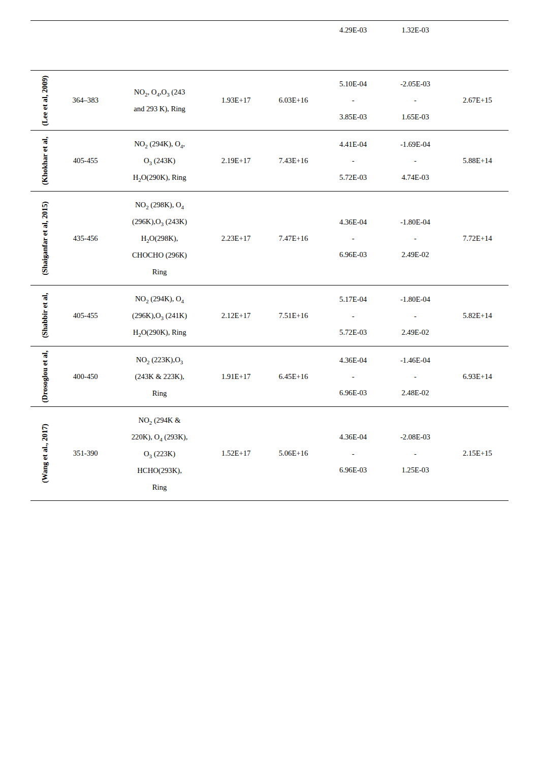| | | | | | 4.29E-03 | 1.32E-03 | |
| (Lee et al, 2009) | 364–383 | NO 2 , O 4 ,O 3 (243 and 293 K), Ring | 1.93E+17 | 6.03E+16 | 5.10E-04 - 3.85E-03 | -2.05E-03 - 1.65E-03 | 2.67E+15 |
| (Khokhar et al, | 405-455 | NO 2 (294K), O 4 , O 3 (243K) H 2 O(290K), Ring | 2.19E+17 | 7.43E+16 | 4.41E-04 - 5.72E-03 | -1.69E-04 - 4.74E-03 | 5.88E+14 |
| (Shaiganfar et al, 2015) | 435-456 | NO 2 (298K), O 4 (296K),O 3 (243K) H 2 O(298K), CHOCHO (296K) Ring | 2.23E+17 | 7.47E+16 | 4.36E-04 - 6.96E-03 | -1.80E-04 - 2.49E-02 | 7.72E+14 |
| (Shabbir et al, | 405-455 | NO 2 (294K), O 4 (296K),O 3 (241K) H 2 O(290K), Ring | 2.12E+17 | 7.51E+16 | 5.17E-04 - 5.72E-03 | -1.80E-04 - 2.49E-02 | 5.82E+14 |
| (Drosoglou et al, | 400-450 | NO 2 (223K),O 3 (243K & 223K), Ring | 1.91E+17 | 6.45E+16 | 4.36E-04 - 6.96E-03 | -1.46E-04 - 2.48E-02 | 6.93E+14 |
| (Wang et al., 2017) | 351-390 | NO 2 (294K & 220K), O 4 (293K), O 3 (223K) HCHO(293K), Ring | 1.52E+17 | 5.06E+16 | 4.36E-04 - 6.96E-03 | -2.08E-03 - 1.25E-03 | 2.15E+15 |